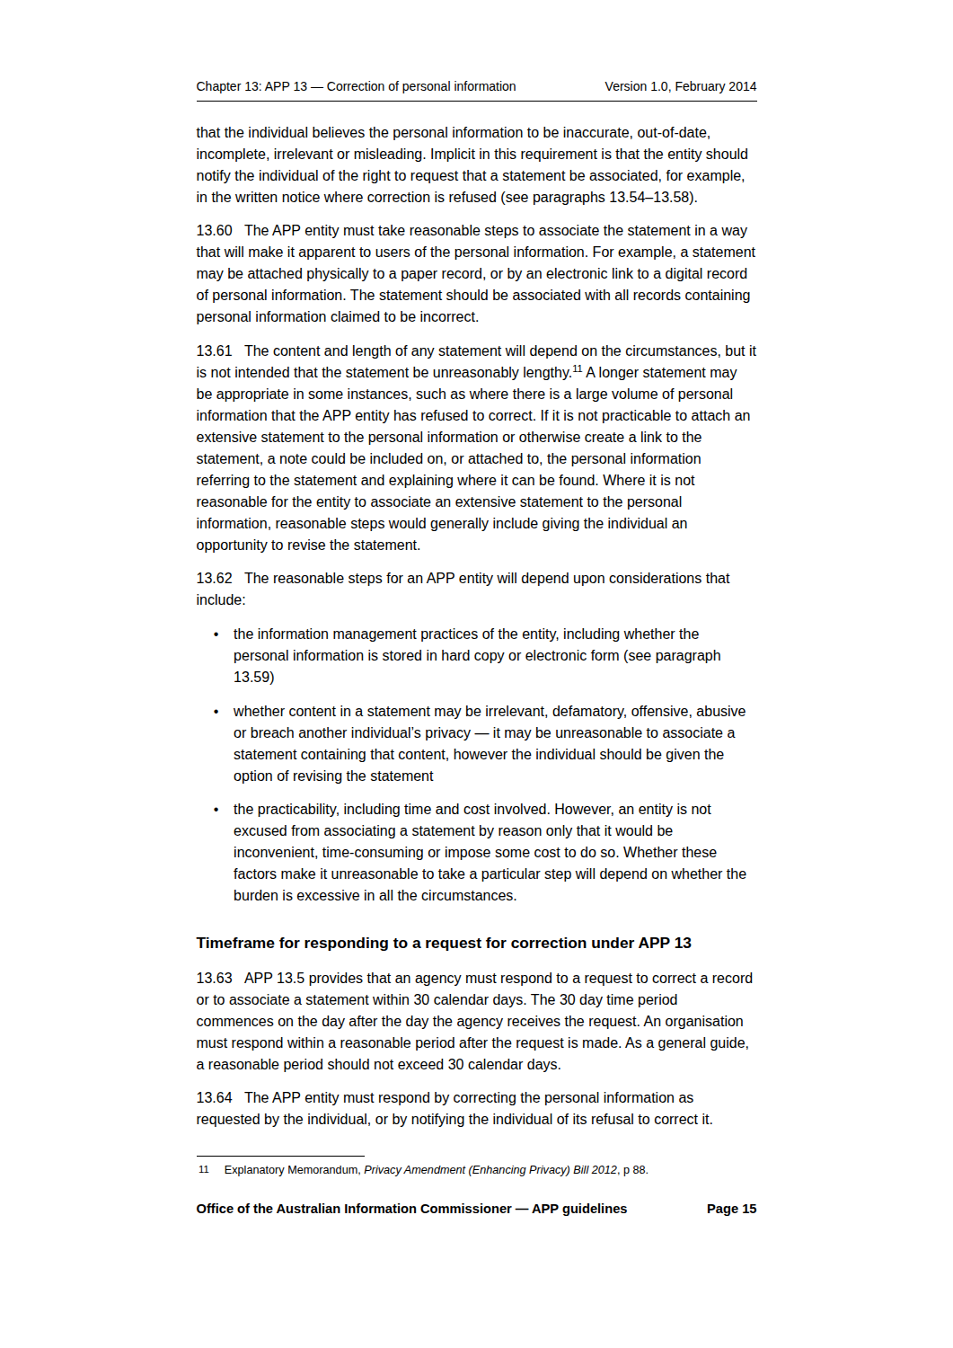Chapter 13: APP 13 — Correction of personal information
Version 1.0, February 2014
that the individual believes the personal information to be inaccurate, out-of-date, incomplete, irrelevant or misleading. Implicit in this requirement is that the entity should notify the individual of the right to request that a statement be associated, for example, in the written notice where correction is refused (see paragraphs 13.54–13.58).
13.60 The APP entity must take reasonable steps to associate the statement in a way that will make it apparent to users of the personal information. For example, a statement may be attached physically to a paper record, or by an electronic link to a digital record of personal information. The statement should be associated with all records containing personal information claimed to be incorrect.
13.61 The content and length of any statement will depend on the circumstances, but it is not intended that the statement be unreasonably lengthy.11 A longer statement may be appropriate in some instances, such as where there is a large volume of personal information that the APP entity has refused to correct. If it is not practicable to attach an extensive statement to the personal information or otherwise create a link to the statement, a note could be included on, or attached to, the personal information referring to the statement and explaining where it can be found. Where it is not reasonable for the entity to associate an extensive statement to the personal information, reasonable steps would generally include giving the individual an opportunity to revise the statement.
13.62 The reasonable steps for an APP entity will depend upon considerations that include:
the information management practices of the entity, including whether the personal information is stored in hard copy or electronic form (see paragraph 13.59)
whether content in a statement may be irrelevant, defamatory, offensive, abusive or breach another individual’s privacy — it may be unreasonable to associate a statement containing that content, however the individual should be given the option of revising the statement
the practicability, including time and cost involved. However, an entity is not excused from associating a statement by reason only that it would be inconvenient, time-consuming or impose some cost to do so. Whether these factors make it unreasonable to take a particular step will depend on whether the burden is excessive in all the circumstances.
Timeframe for responding to a request for correction under APP 13
13.63 APP 13.5 provides that an agency must respond to a request to correct a record or to associate a statement within 30 calendar days. The 30 day time period commences on the day after the day the agency receives the request. An organisation must respond within a reasonable period after the request is made. As a general guide, a reasonable period should not exceed 30 calendar days.
13.64 The APP entity must respond by correcting the personal information as requested by the individual, or by notifying the individual of its refusal to correct it.
11 Explanatory Memorandum, Privacy Amendment (Enhancing Privacy) Bill 2012, p 88.
Office of the Australian Information Commissioner — APP guidelines
Page 15